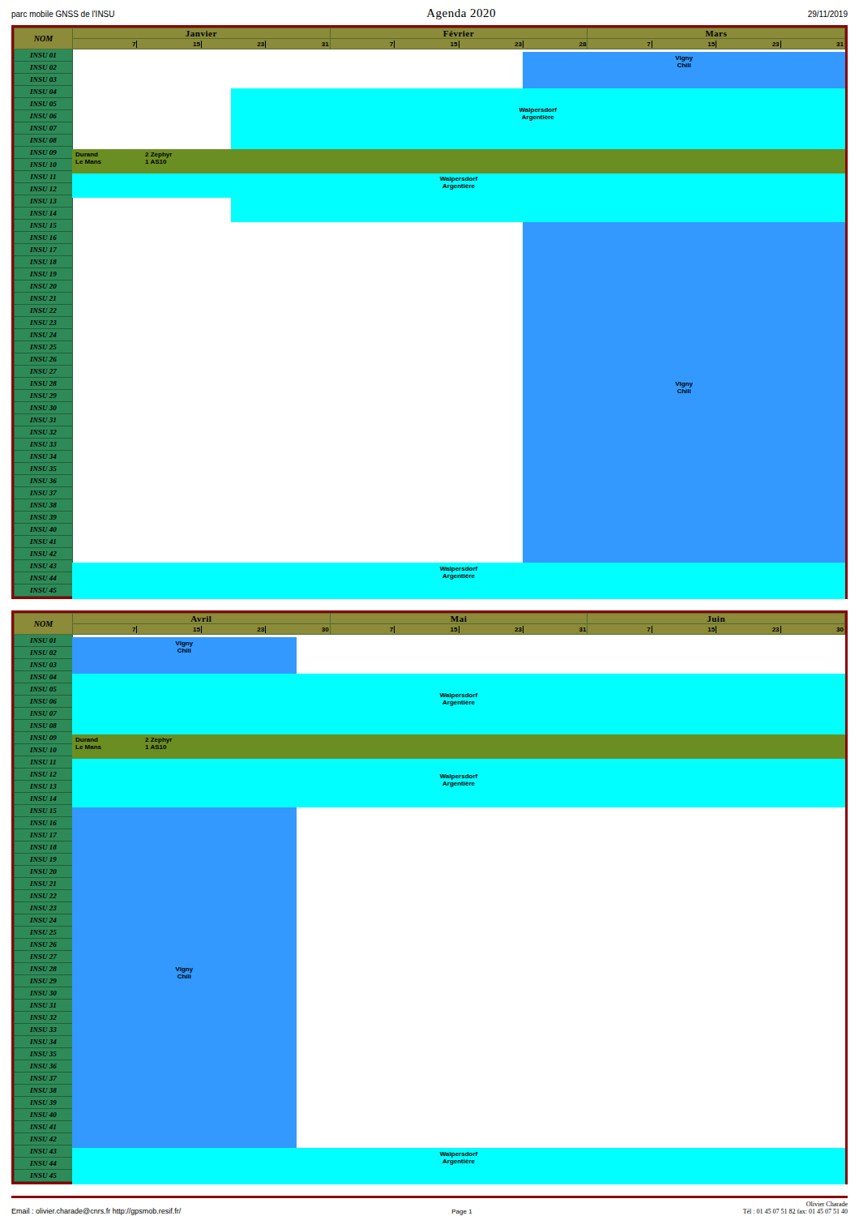parc mobile GNSS de l'INSU
Agenda 2020
29/11/2019
| NOM | Janvier | Février | Mars |
| --- | --- | --- | --- |
| 7 15 23 31 | 7 15 23 28 | 7 15 23 31 |
| INSU 01 | |
| INSU 02 | |
| INSU 03 | |
| INSU 04 | |
| INSU 05 | |
| INSU 06 | |
| INSU 07 | |
| INSU 08 | |
| INSU 09 | |
| INSU 10 | |
| INSU 11 | |
| INSU 12 | |
| INSU 13 | |
| INSU 14 | |
| INSU 15 | |
| INSU 16 | |
| INSU 17 | |
| INSU 18 | |
| INSU 19 | |
| INSU 20 | |
| INSU 21 | |
| INSU 22 | |
| INSU 23 | |
| INSU 24 | |
| INSU 25 | |
| INSU 26 | |
| INSU 27 | |
| INSU 28 | |
| INSU 29 | |
| INSU 30 | |
| INSU 31 | |
| INSU 32 | |
| INSU 33 | |
| INSU 34 | |
| INSU 35 | |
| INSU 36 | |
| INSU 37 | |
| INSU 38 | |
| INSU 39 | |
| INSU 40 | |
| INSU 41 | |
| INSU 42 | |
| INSU 43 | |
| INSU 44 | |
| INSU 45 | |
Geometry: name col = 72px; grid starts at 72px; 3 months across remaining width. Header height = 2 rows (~14px + 12px = 26px) + borders. Row height = 14px + borders ≈ 15px
Vigny
Chili
Walpersdorf
Argentière
Durand
Le Mans
2 Zephyr
1 AS10
Walpersdorf
Argentière
Vigny
Chili
Walpersdorf
Argentière
| NOM | Avril | Mai | Juin |
| --- | --- | --- | --- |
| 7 15 23 30 | 7 15 23 31 | 7 15 23 30 |
| INSU 01 | |
| INSU 02 | |
| INSU 03 | |
| INSU 04 | |
| INSU 05 | |
| INSU 06 | |
| INSU 07 | |
| INSU 08 | |
| INSU 09 | |
| INSU 10 | |
| INSU 11 | |
| INSU 12 | |
| INSU 13 | |
| INSU 14 | |
| INSU 15 | |
| INSU 16 | |
| INSU 17 | |
| INSU 18 | |
| INSU 19 | |
| INSU 20 | |
| INSU 21 | |
| INSU 22 | |
| INSU 23 | |
| INSU 24 | |
| INSU 25 | |
| INSU 26 | |
| INSU 27 | |
| INSU 28 | |
| INSU 29 | |
| INSU 30 | |
| INSU 31 | |
| INSU 32 | |
| INSU 33 | |
| INSU 34 | |
| INSU 35 | |
| INSU 36 | |
| INSU 37 | |
| INSU 38 | |
| INSU 39 | |
| INSU 40 | |
| INSU 41 | |
| INSU 42 | |
| INSU 43 | |
| INSU 44 | |
| INSU 45 | |
Vigny
Chili
Walpersdorf
Argentière
Durand
Le Mans
2 Zephyr
1 AS10
Walpersdorf
Argentière
Vigny
Chili
Walpersdorf
Argentière
Email : olivier.charade@cnrs.fr http://gpsmob.resif.fr/
Page 1
Olivier Charade
Tél : 01 45 07 51 82 fax: 01 45 07 51 40